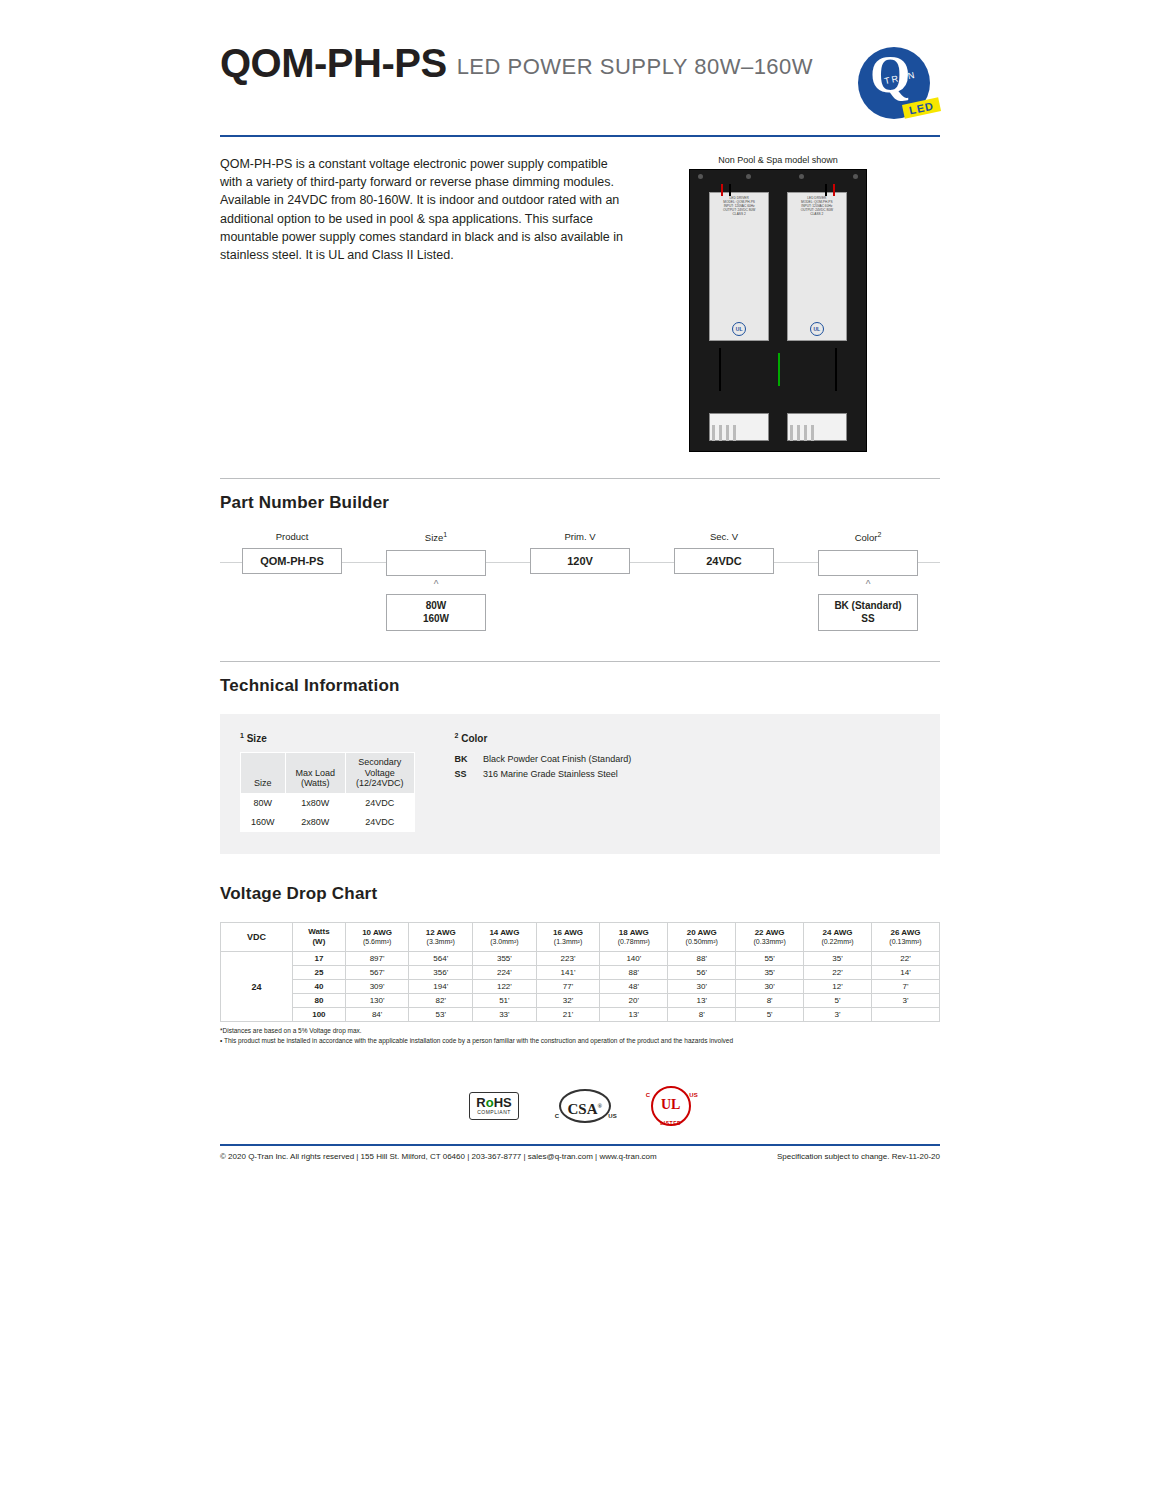QOM-PH-PS
LED POWER SUPPLY 80W–160W
Q
TRAN
LED
QOM-PH-PS is a constant voltage electronic power supply compatible with a variety of third-party forward or reverse phase dimming modules. Available in 24VDC from 80-160W. It is indoor and outdoor rated with an additional option to be used in pool & spa applications. This surface mountable power supply comes standard in black and is also available in stainless steel. It is UL and Class II Listed.
Non Pool & Spa model shown
LED DRIVER
MODEL: QOM-PH-PS
INPUT: 120VAC 60Hz
OUTPUT: 24VDC 80W
CLASS 2
UL
LED DRIVER
MODEL: QOM-PH-PS
INPUT: 120VAC 60Hz
OUTPUT: 24VDC 80W
CLASS 2
UL
Part Number Builder
Product
QOM-PH-PS
Size1
^
80W
160W
Prim. V
120V
Sec. V
24VDC
Color2
^
BK (Standard)
SS
Technical Information
1 Size
| Size | Max Load (Watts) | Secondary Voltage (12/24VDC) |
| --- | --- | --- |
| 80W | 1x80W | 24VDC |
| 160W | 2x80W | 24VDC |
2 Color
BK Black Powder Coat Finish (Standard)
SS 316 Marine Grade Stainless Steel
Voltage Drop Chart
| VDC | Watts (W) | 10 AWG (5.6mm²) | 12 AWG (3.3mm²) | 14 AWG (3.0mm²) | 16 AWG (1.3mm²) | 18 AWG (0.78mm²) | 20 AWG (0.50mm²) | 22 AWG (0.33mm²) | 24 AWG (0.22mm²) | 26 AWG (0.13mm²) |
| --- | --- | --- | --- | --- | --- | --- | --- | --- | --- | --- |
| 24 | 17 | 897' | 564' | 355' | 223' | 140' | 88' | 55' | 35' | 22' |
| 25 | 567' | 356' | 224' | 141' | 88' | 56' | 35' | 22' | 14' |
| 40 | 309' | 194' | 122' | 77' | 48' | 30' | 30' | 12' | 7' |
| 80 | 130' | 82' | 51' | 32' | 20' | 13' | 8' | 5' | 3' |
| 100 | 84' | 53' | 33' | 21' | 13' | 8' | 5' | 3' | |
*Distances are based on a 5% Voltage drop max.
• This product must be installed in accordance with the applicable installation code by a person familiar with the construction and operation of the product and the hazards involved
Ro HS
COMPLIANT
CSA® C US
C US
UL
LISTED
© 2020 Q-Tran Inc. All rights reserved | 155 Hill St. Milford, CT 06460 | 203-367-8777 | sales@q-tran.com | www.q-tran.com
Specification subject to change. Rev-11-20-20